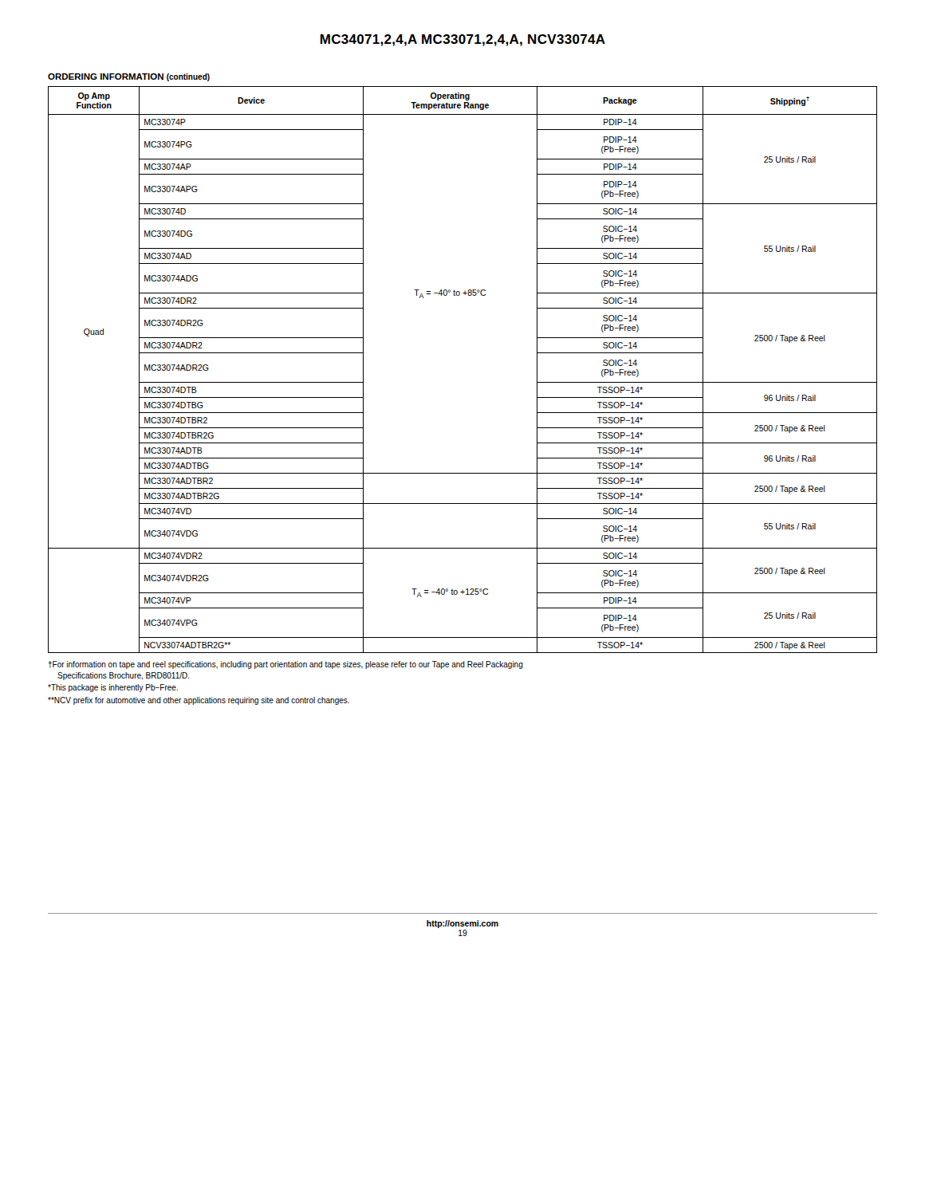MC34071,2,4,A MC33071,2,4,A, NCV33074A
ORDERING INFORMATION (continued)
| Op Amp Function | Device | Operating Temperature Range | Package | Shipping † |
| --- | --- | --- | --- | --- |
| Quad | MC33074P | T A = −40° to +85°C | PDIP−14 | 25 Units / Rail |
| MC33074PG | PDIP−14 (Pb−Free) |
| MC33074AP | PDIP−14 |
| MC33074APG | PDIP−14 (Pb−Free) |
| MC33074D | SOIC−14 | 55 Units / Rail |
| MC33074DG | SOIC−14 (Pb−Free) |
| MC33074AD | SOIC−14 |
| MC33074ADG | SOIC−14 (Pb−Free) |
| MC33074DR2 | SOIC−14 | 2500 / Tape & Reel |
| MC33074DR2G | SOIC−14 (Pb−Free) |
| MC33074ADR2 | SOIC−14 |
| MC33074ADR2G | SOIC−14 (Pb−Free) |
| MC33074DTB | TSSOP−14* | 96 Units / Rail |
| MC33074DTBG | TSSOP−14* |
| MC33074DTBR2 | TSSOP−14* | 2500 / Tape & Reel |
| MC33074DTBR2G | TSSOP−14* |
| MC33074ADTB | TSSOP−14* | 96 Units / Rail |
| MC33074ADTBG | TSSOP−14* |
| MC33074ADTBR2 | | TSSOP−14* | 2500 / Tape & Reel |
| MC33074ADTBR2G | TSSOP−14* |
| MC34074VD | | SOIC−14 | 55 Units / Rail |
| MC34074VDG | SOIC−14 (Pb−Free) |
| | MC34074VDR2 | T A = −40° to +125°C | SOIC−14 | 2500 / Tape & Reel |
| MC34074VDR2G | SOIC−14 (Pb−Free) |
| MC34074VP | PDIP−14 | 25 Units / Rail |
| MC34074VPG | PDIP−14 (Pb−Free) |
| NCV33074ADTBR2G** | | TSSOP−14* | 2500 / Tape & Reel |
†For information on tape and reel specifications, including part orientation and tape sizes, please refer to our Tape and Reel Packaging Specifications Brochure, BRD8011/D.
*This package is inherently Pb−Free.
**NCV prefix for automotive and other applications requiring site and control changes.
http://onsemi.com
19